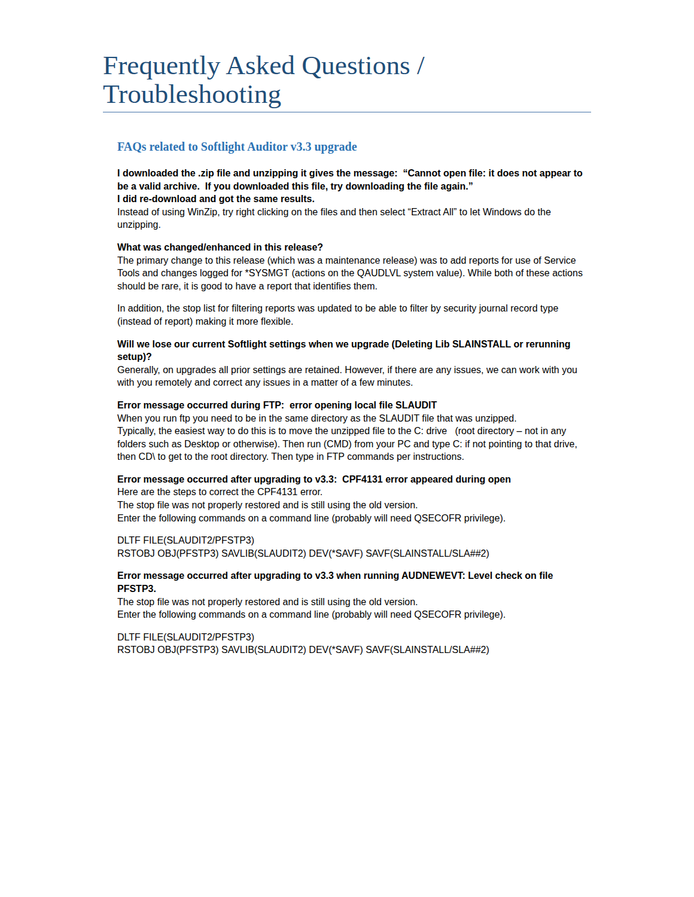Frequently Asked Questions / Troubleshooting
FAQs related to Softlight Auditor v3.3 upgrade
I downloaded the .zip file and unzipping it gives the message: “Cannot open file: it does not appear to be a valid archive. If you downloaded this file, try downloading the file again.”
I did re-download and got the same results.
Instead of using WinZip, try right clicking on the files and then select “Extract All” to let Windows do the unzipping.
What was changed/enhanced in this release?
The primary change to this release (which was a maintenance release) was to add reports for use of Service Tools and changes logged for *SYSMGT (actions on the QAUDLVL system value). While both of these actions should be rare, it is good to have a report that identifies them.
In addition, the stop list for filtering reports was updated to be able to filter by security journal record type (instead of report) making it more flexible.
Will we lose our current Softlight settings when we upgrade (Deleting Lib SLAINSTALL or rerunning setup)?
Generally, on upgrades all prior settings are retained. However, if there are any issues, we can work with you with you remotely and correct any issues in a matter of a few minutes.
Error message occurred during FTP: error opening local file SLAUDIT
When you run ftp you need to be in the same directory as the SLAUDIT file that was unzipped.
Typically, the easiest way to do this is to move the unzipped file to the C: drive (root directory – not in any folders such as Desktop or otherwise). Then run (CMD) from your PC and type C: if not pointing to that drive, then CD\ to get to the root directory. Then type in FTP commands per instructions.
Error message occurred after upgrading to v3.3: CPF4131 error appeared during open
Here are the steps to correct the CPF4131 error.
The stop file was not properly restored and is still using the old version.
Enter the following commands on a command line (probably will need QSECOFR privilege).
DLTF FILE(SLAUDIT2/PFSTP3)
RSTOBJ OBJ(PFSTP3) SAVLIB(SLAUDIT2) DEV(*SAVF) SAVF(SLAINSTALL/SLA##2)
Error message occurred after upgrading to v3.3 when running AUDNEWEVT: Level check on file PFSTP3.
The stop file was not properly restored and is still using the old version.
Enter the following commands on a command line (probably will need QSECOFR privilege).
DLTF FILE(SLAUDIT2/PFSTP3)
RSTOBJ OBJ(PFSTP3) SAVLIB(SLAUDIT2) DEV(*SAVF) SAVF(SLAINSTALL/SLA##2)